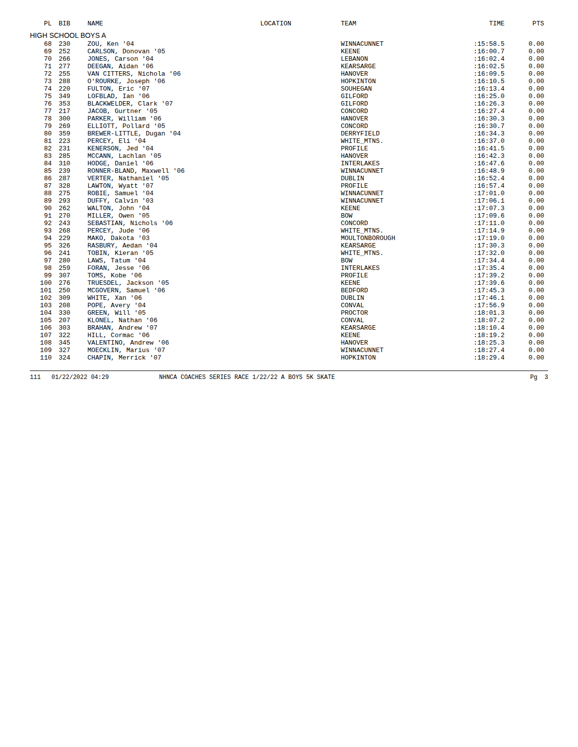| PL | BIB | NAME | LOCATION | TEAM | TIME | PTS |
| --- | --- | --- | --- | --- | --- | --- |
| HIGH SCHOOL BOYS A |
| 68 | 230 | ZOU, Ken '04 | | WINNACUNNET | :15:58.5 | 0.00 |
| 69 | 252 | CARLSON, Donovan '05 | | KEENE | :16:00.7 | 0.00 |
| 70 | 266 | JONES, Carson '04 | | LEBANON | :16:02.4 | 0.00 |
| 71 | 277 | DEEGAN, Aidan '06 | | KEARSARGE | :16:02.5 | 0.00 |
| 72 | 255 | VAN CITTERS, Nichola '06 | | HANOVER | :16:09.5 | 0.00 |
| 73 | 288 | O'ROURKE, Joseph '06 | | HOPKINTON | :16:10.5 | 0.00 |
| 74 | 220 | FULTON, Eric '07 | | SOUHEGAN | :16:13.4 | 0.00 |
| 75 | 349 | LOFBLAD, Ian '06 | | GILFORD | :16:25.0 | 0.00 |
| 76 | 353 | BLACKWELDER, Clark '07 | | GILFORD | :16:26.3 | 0.00 |
| 77 | 217 | JACOB, Gurtner '05 | | CONCORD | :16:27.4 | 0.00 |
| 78 | 300 | PARKER, William '06 | | HANOVER | :16:30.3 | 0.00 |
| 79 | 269 | ELLIOTT, Pollard '05 | | CONCORD | :16:30.7 | 0.00 |
| 80 | 359 | BREWER-LITTLE, Dugan '04 | | DERRYFIELD | :16:34.3 | 0.00 |
| 81 | 223 | PERCEY, Eli '04 | | WHITE_MTNS. | :16:37.0 | 0.00 |
| 82 | 231 | KENERSON, Jed '04 | | PROFILE | :16:41.5 | 0.00 |
| 83 | 285 | MCCANN, Lachlan '05 | | HANOVER | :16:42.3 | 0.00 |
| 84 | 310 | HODGE, Daniel '06 | | INTERLAKES | :16:47.6 | 0.00 |
| 85 | 239 | RONNER-BLAND, Maxwell '06 | | WINNACUNNET | :16:48.9 | 0.00 |
| 86 | 287 | VERTER, Nathaniel '05 | | DUBLIN | :16:52.4 | 0.00 |
| 87 | 328 | LAWTON, Wyatt '07 | | PROFILE | :16:57.4 | 0.00 |
| 88 | 275 | ROBIE, Samuel '04 | | WINNACUNNET | :17:01.0 | 0.00 |
| 89 | 293 | DUFFY, Calvin '03 | | WINNACUNNET | :17:06.1 | 0.00 |
| 90 | 262 | WALTON, John '04 | | KEENE | :17:07.3 | 0.00 |
| 91 | 270 | MILLER, Owen '05 | | BOW | :17:09.6 | 0.00 |
| 92 | 243 | SEBASTIAN, Nichols '06 | | CONCORD | :17:11.0 | 0.00 |
| 93 | 268 | PERCEY, Jude '06 | | WHITE_MTNS. | :17:14.9 | 0.00 |
| 94 | 229 | MAKO, Dakota '03 | | MOULTONBOROUGH | :17:19.0 | 0.00 |
| 95 | 326 | RASBURY, Aedan '04 | | KEARSARGE | :17:30.3 | 0.00 |
| 96 | 241 | TOBIN, Kieran '05 | | WHITE_MTNS. | :17:32.0 | 0.00 |
| 97 | 280 | LAWS, Tatum '04 | | BOW | :17:34.4 | 0.00 |
| 98 | 259 | FORAN, Jesse '06 | | INTERLAKES | :17:35.4 | 0.00 |
| 99 | 307 | TOMS, Kobe '06 | | PROFILE | :17:39.2 | 0.00 |
| 100 | 276 | TRUESDEL, Jackson '05 | | KEENE | :17:39.6 | 0.00 |
| 101 | 250 | MCGOVERN, Samuel '06 | | BEDFORD | :17:45.3 | 0.00 |
| 102 | 309 | WHITE, Xan '06 | | DUBLIN | :17:46.1 | 0.00 |
| 103 | 208 | POPE, Avery '04 | | CONVAL | :17:56.9 | 0.00 |
| 104 | 330 | GREEN, Will '05 | | PROCTOR | :18:01.3 | 0.00 |
| 105 | 207 | KLONEL, Nathan '06 | | CONVAL | :18:07.2 | 0.00 |
| 106 | 303 | BRAHAN, Andrew '07 | | KEARSARGE | :18:10.4 | 0.00 |
| 107 | 322 | HILL, Cormac '06 | | KEENE | :18:19.2 | 0.00 |
| 108 | 345 | VALENTINO, Andrew '06 | | HANOVER | :18:25.3 | 0.00 |
| 109 | 327 | MOECKLIN, Marius '07 | | WINNACUNNET | :18:27.4 | 0.00 |
| 110 | 324 | CHAPIN, Merrick '07 | | HOPKINTON | :18:29.4 | 0.00 |
111 01/22/2022 04:29 NHNCA COACHES SERIES RACE 1/22/22 A BOYS 5K SKATE
Pg 3